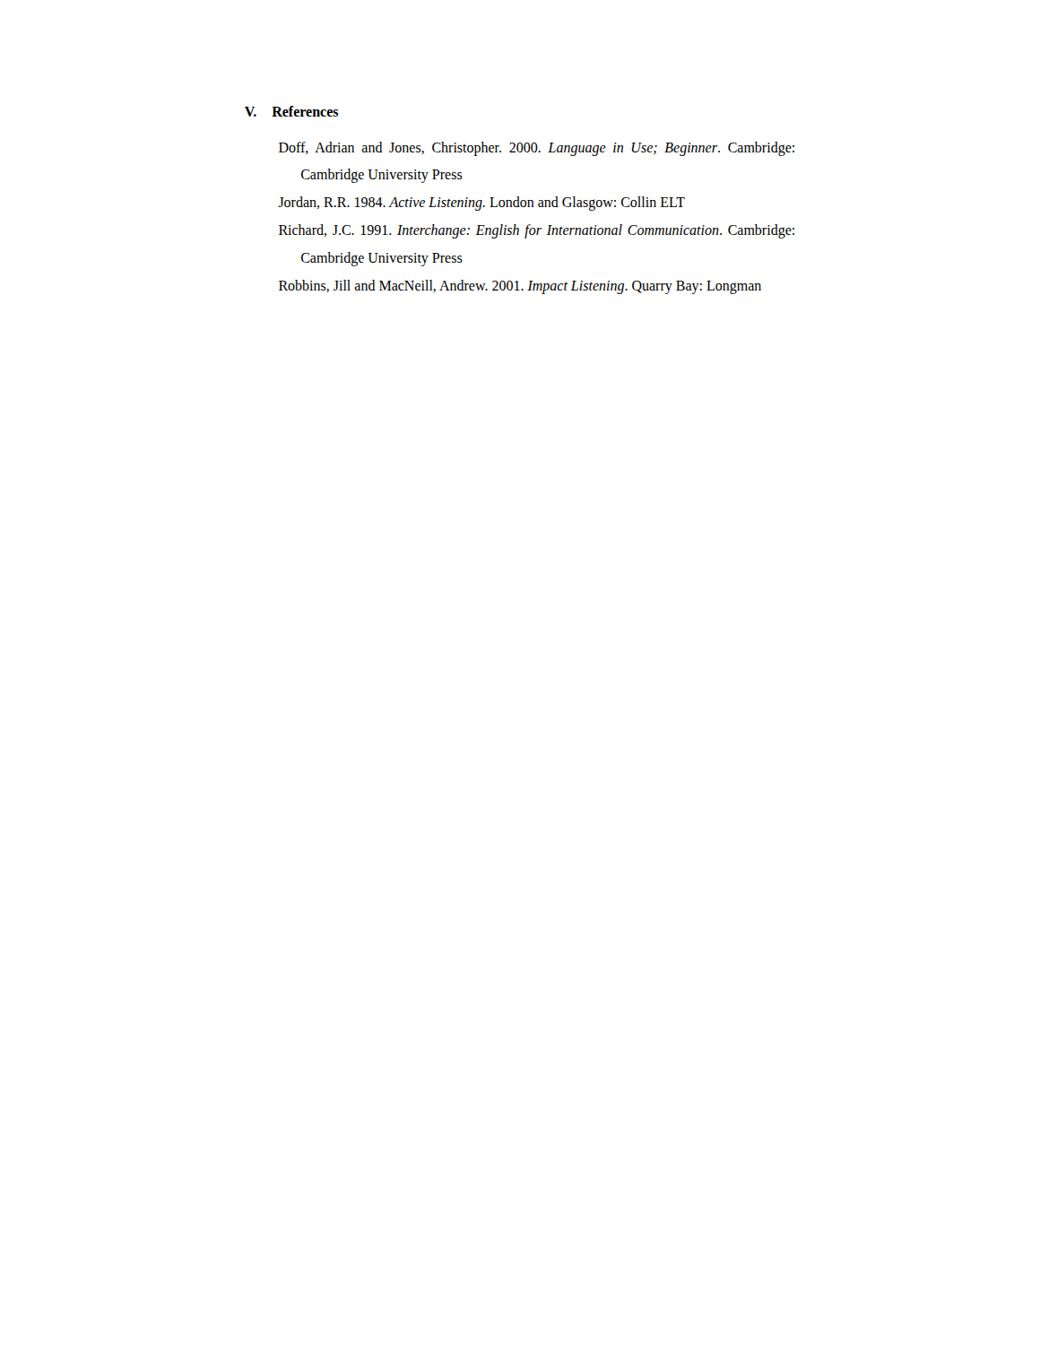V. References
Doff, Adrian and Jones, Christopher. 2000. Language in Use; Beginner. Cambridge: Cambridge University Press
Jordan, R.R. 1984. Active Listening. London and Glasgow: Collin ELT
Richard, J.C. 1991. Interchange: English for International Communication. Cambridge: Cambridge University Press
Robbins, Jill and MacNeill, Andrew. 2001. Impact Listening. Quarry Bay: Longman